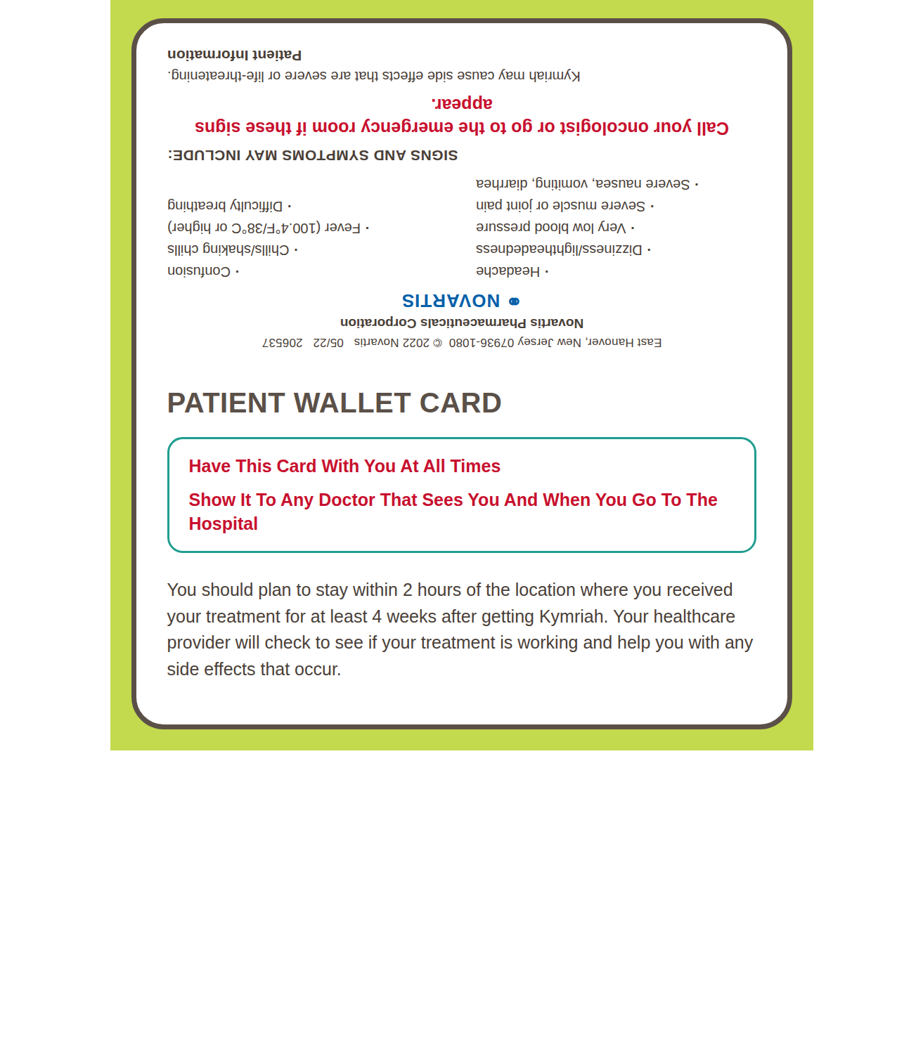East Hanover, New Jersey 07936-1080 © 2022 Novartis 05/22 206537
Novartis Pharmaceuticals Corporation
⚭NOVARTIS
Headache
Dizziness/lightheadedness
Very low blood pressure
Severe muscle or joint pain
Severe nausea, vomiting, diarrhea
Confusion
Chills/shaking chills
Fever (100.4°F/38°C or higher)
Difficulty breathing
SIGNS AND SYMPTOMS MAY INCLUDE:
Call your oncologist or go to the emergency room if these signs appear.
Kymriah may cause side effects that are severe or life-threatening.
Patient Information
PATIENT WALLET CARD
Have This Card With You At All Times
Show It To Any Doctor That Sees You And When You Go To The Hospital
You should plan to stay within 2 hours of the location where you received your treatment for at least 4 weeks after getting Kymriah. Your healthcare provider will check to see if your treatment is working and help you with any side effects that occur.